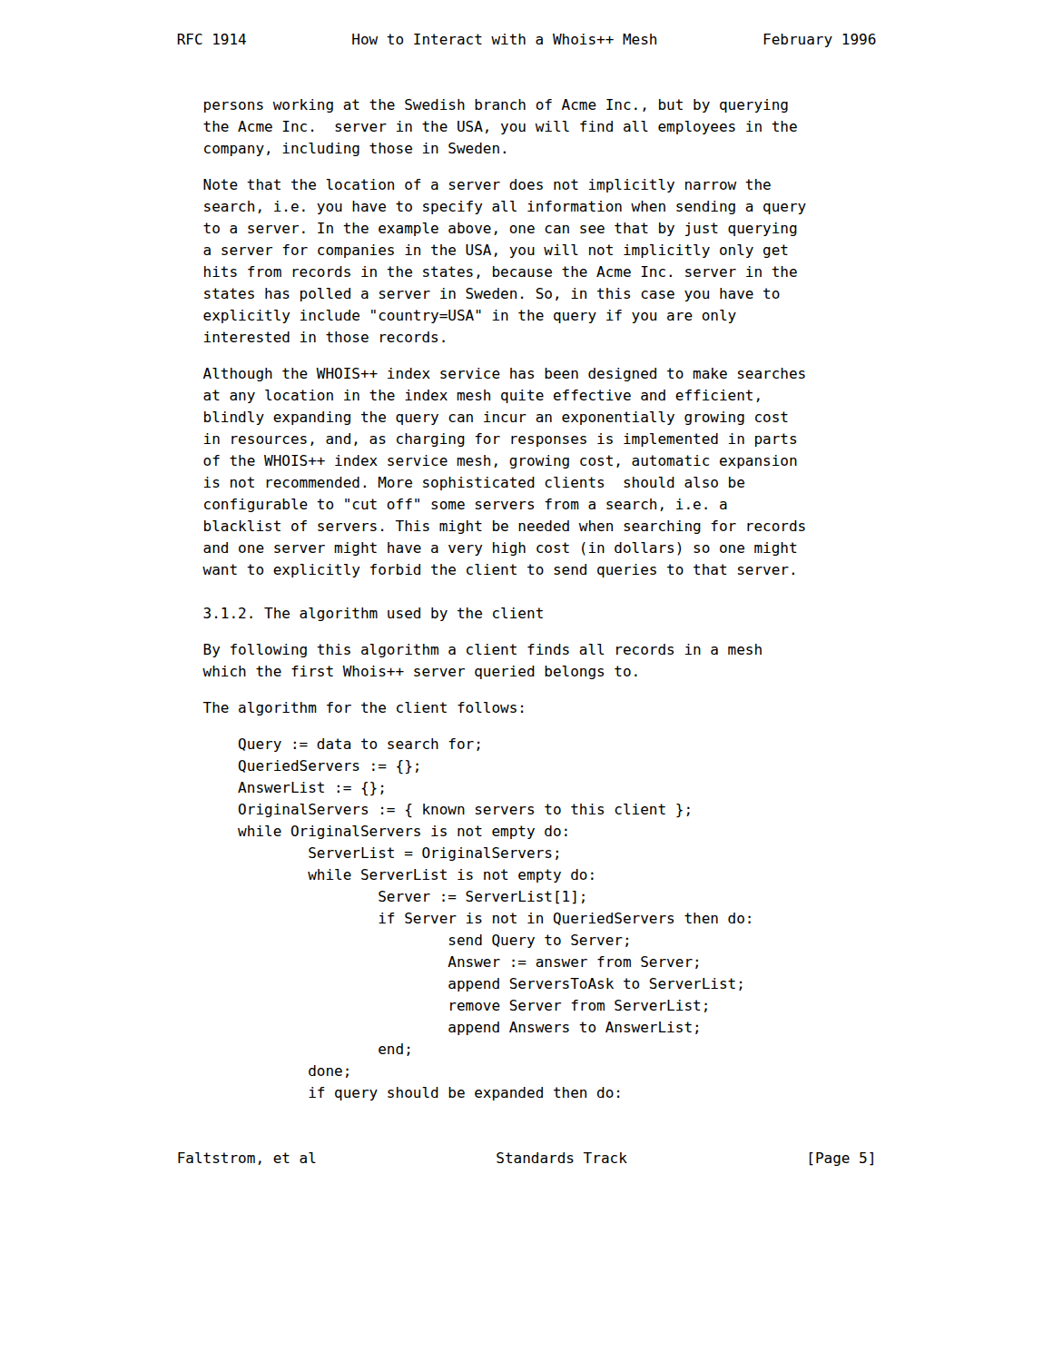RFC 1914 How to Interact with a Whois++ Mesh February 1996
persons working at the Swedish branch of Acme Inc., but by querying the Acme Inc. server in the USA, you will find all employees in the company, including those in Sweden.
Note that the location of a server does not implicitly narrow the search, i.e. you have to specify all information when sending a query to a server. In the example above, one can see that by just querying a server for companies in the USA, you will not implicitly only get hits from records in the states, because the Acme Inc. server in the states has polled a server in Sweden. So, in this case you have to explicitly include "country=USA" in the query if you are only interested in those records.
Although the WHOIS++ index service has been designed to make searches at any location in the index mesh quite effective and efficient, blindly expanding the query can incur an exponentially growing cost in resources, and, as charging for responses is implemented in parts of the WHOIS++ index service mesh, growing cost, automatic expansion is not recommended. More sophisticated clients should also be configurable to "cut off" some servers from a search, i.e. a blacklist of servers. This might be needed when searching for records and one server might have a very high cost (in dollars) so one might want to explicitly forbid the client to send queries to that server.
3.1.2. The algorithm used by the client
By following this algorithm a client finds all records in a mesh which the first Whois++ server queried belongs to.
The algorithm for the client follows:
    Query := data to search for;
    QueriedServers := {};
    AnswerList := {};
    OriginalServers := { known servers to this client };
    while OriginalServers is not empty do:
            ServerList = OriginalServers;
            while ServerList is not empty do:
                    Server := ServerList[1];
                    if Server is not in QueriedServers then do:
                            send Query to Server;
                            Answer := answer from Server;
                            append ServersToAsk to ServerList;
                            remove Server from ServerList;
                            append Answers to AnswerList;
                    end;
            done;
            if query should be expanded then do:
Faltstrom, et al Standards Track [Page 5]